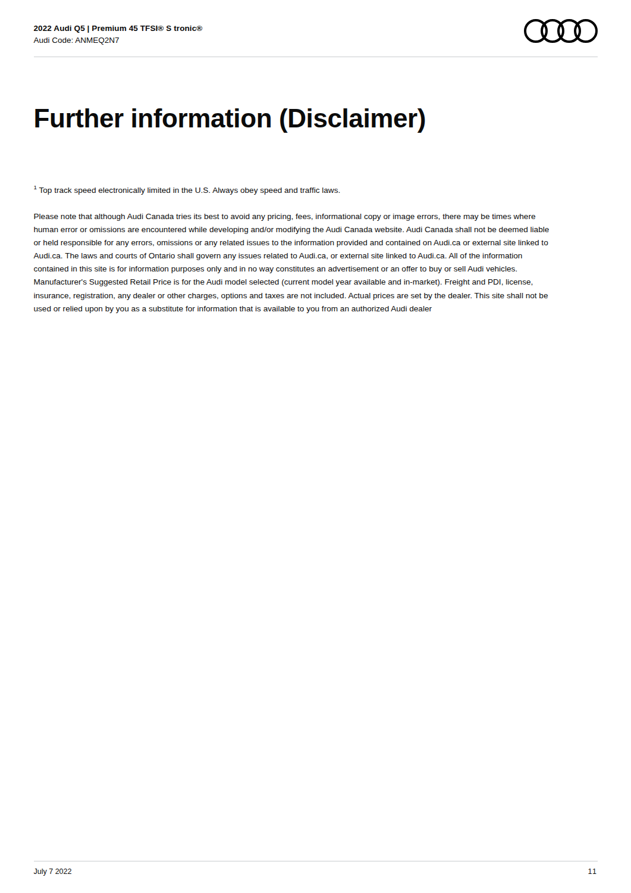2022 Audi Q5 | Premium 45 TFSI® S tronic®
Audi Code: ANMEQ2N7
Further information (Disclaimer)
1 Top track speed electronically limited in the U.S. Always obey speed and traffic laws.
Please note that although Audi Canada tries its best to avoid any pricing, fees, informational copy or image errors, there may be times where human error or omissions are encountered while developing and/or modifying the Audi Canada website. Audi Canada shall not be deemed liable or held responsible for any errors, omissions or any related issues to the information provided and contained on Audi.ca or external site linked to Audi.ca. The laws and courts of Ontario shall govern any issues related to Audi.ca, or external site linked to Audi.ca. All of the information contained in this site is for information purposes only and in no way constitutes an advertisement or an offer to buy or sell Audi vehicles. Manufacturer's Suggested Retail Price is for the Audi model selected (current model year available and in-market). Freight and PDI, license, insurance, registration, any dealer or other charges, options and taxes are not included. Actual prices are set by the dealer. This site shall not be used or relied upon by you as a substitute for information that is available to you from an authorized Audi dealer
July 7 2022 11